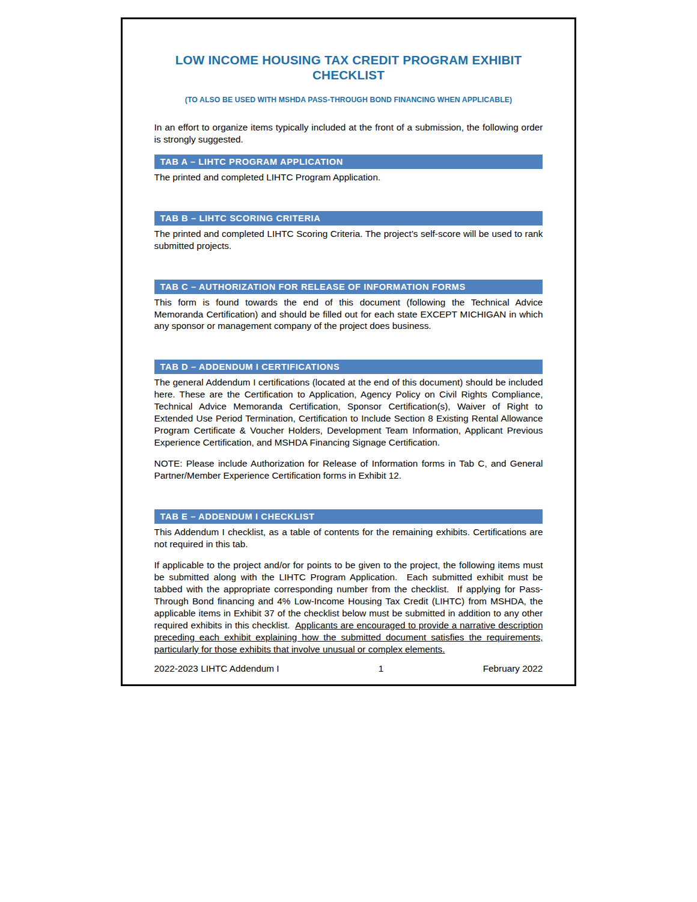LOW INCOME HOUSING TAX CREDIT PROGRAM EXHIBIT CHECKLIST
(TO ALSO BE USED WITH MSHDA PASS-THROUGH BOND FINANCING WHEN APPLICABLE)
In an effort to organize items typically included at the front of a submission, the following order is strongly suggested.
TAB A – LIHTC PROGRAM APPLICATION
The printed and completed LIHTC Program Application.
TAB B – LIHTC SCORING CRITERIA
The printed and completed LIHTC Scoring Criteria. The project’s self-score will be used to rank submitted projects.
TAB C – AUTHORIZATION FOR RELEASE OF INFORMATION FORMS
This form is found towards the end of this document (following the Technical Advice Memoranda Certification) and should be filled out for each state EXCEPT MICHIGAN in which any sponsor or management company of the project does business.
TAB D – ADDENDUM I CERTIFICATIONS
The general Addendum I certifications (located at the end of this document) should be included here. These are the Certification to Application, Agency Policy on Civil Rights Compliance, Technical Advice Memoranda Certification, Sponsor Certification(s), Waiver of Right to Extended Use Period Termination, Certification to Include Section 8 Existing Rental Allowance Program Certificate & Voucher Holders, Development Team Information, Applicant Previous Experience Certification, and MSHDA Financing Signage Certification.
NOTE: Please include Authorization for Release of Information forms in Tab C, and General Partner/Member Experience Certification forms in Exhibit 12.
TAB E – ADDENDUM I CHECKLIST
This Addendum I checklist, as a table of contents for the remaining exhibits. Certifications are not required in this tab.
If applicable to the project and/or for points to be given to the project, the following items must be submitted along with the LIHTC Program Application. Each submitted exhibit must be tabbed with the appropriate corresponding number from the checklist. If applying for Pass-Through Bond financing and 4% Low-Income Housing Tax Credit (LIHTC) from MSHDA, the applicable items in Exhibit 37 of the checklist below must be submitted in addition to any other required exhibits in this checklist. Applicants are encouraged to provide a narrative description preceding each exhibit explaining how the submitted document satisfies the requirements, particularly for those exhibits that involve unusual or complex elements.
2022-2023 LIHTC Addendum I
1
February 2022